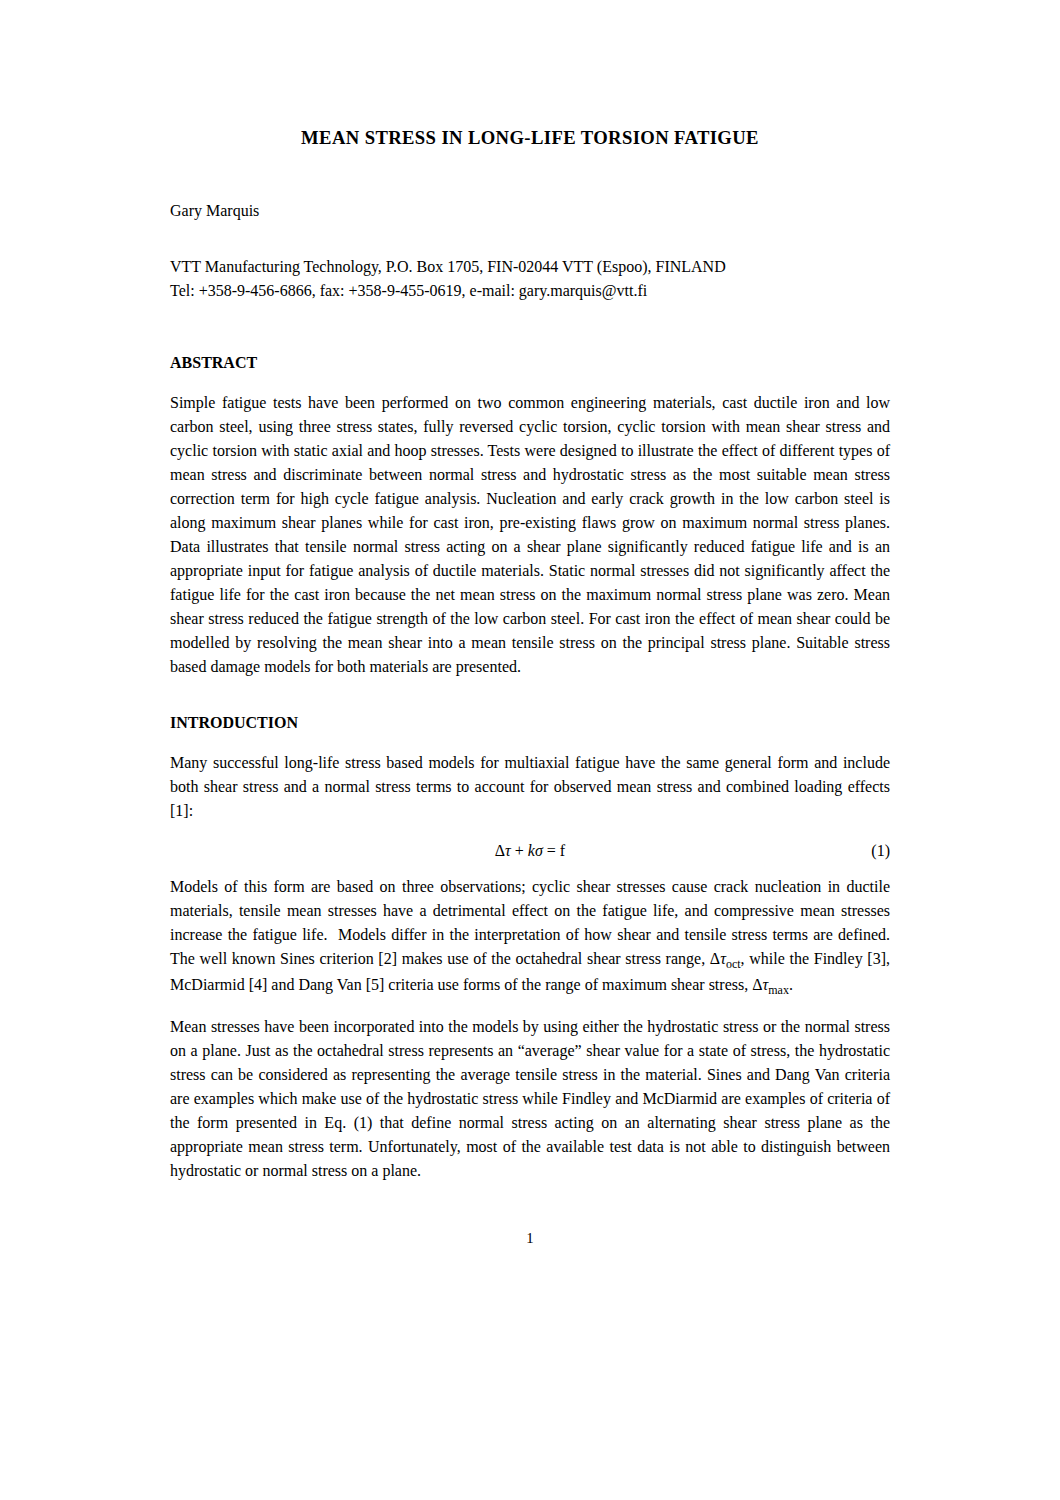MEAN STRESS IN LONG-LIFE TORSION FATIGUE
Gary Marquis
VTT Manufacturing Technology, P.O. Box 1705, FIN-02044 VTT (Espoo), FINLAND
Tel: +358-9-456-6866, fax: +358-9-455-0619, e-mail: gary.marquis@vtt.fi
ABSTRACT
Simple fatigue tests have been performed on two common engineering materials, cast ductile iron and low carbon steel, using three stress states, fully reversed cyclic torsion, cyclic torsion with mean shear stress and cyclic torsion with static axial and hoop stresses. Tests were designed to illustrate the effect of different types of mean stress and discriminate between normal stress and hydrostatic stress as the most suitable mean stress correction term for high cycle fatigue analysis. Nucleation and early crack growth in the low carbon steel is along maximum shear planes while for cast iron, pre-existing flaws grow on maximum normal stress planes. Data illustrates that tensile normal stress acting on a shear plane significantly reduced fatigue life and is an appropriate input for fatigue analysis of ductile materials. Static normal stresses did not significantly affect the fatigue life for the cast iron because the net mean stress on the maximum normal stress plane was zero. Mean shear stress reduced the fatigue strength of the low carbon steel. For cast iron the effect of mean shear could be modelled by resolving the mean shear into a mean tensile stress on the principal stress plane. Suitable stress based damage models for both materials are presented.
INTRODUCTION
Many successful long-life stress based models for multiaxial fatigue have the same general form and include both shear stress and a normal stress terms to account for observed mean stress and combined loading effects [1]:
Δτ + kσ = f (1)
Models of this form are based on three observations; cyclic shear stresses cause crack nucleation in ductile materials, tensile mean stresses have a detrimental effect on the fatigue life, and compressive mean stresses increase the fatigue life. Models differ in the interpretation of how shear and tensile stress terms are defined. The well known Sines criterion [2] makes use of the octahedral shear stress range, Δτoct, while the Findley [3], McDiarmid [4] and Dang Van [5] criteria use forms of the range of maximum shear stress, Δτmax.
Mean stresses have been incorporated into the models by using either the hydrostatic stress or the normal stress on a plane. Just as the octahedral stress represents an “average” shear value for a state of stress, the hydrostatic stress can be considered as representing the average tensile stress in the material. Sines and Dang Van criteria are examples which make use of the hydrostatic stress while Findley and McDiarmid are examples of criteria of the form presented in Eq. (1) that define normal stress acting on an alternating shear stress plane as the appropriate mean stress term. Unfortunately, most of the available test data is not able to distinguish between hydrostatic or normal stress on a plane.
1